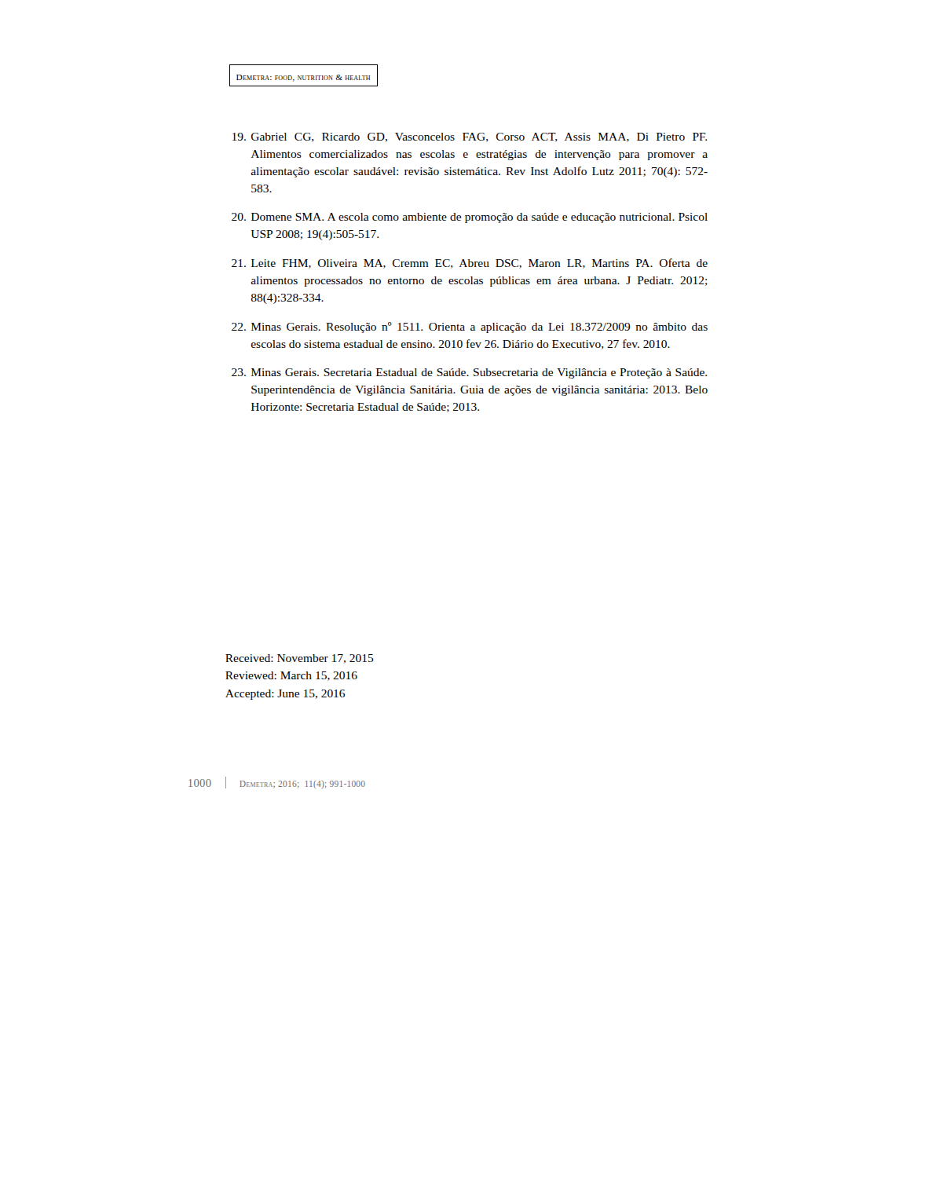Demetra: food, nutrition & health
19. Gabriel CG, Ricardo GD, Vasconcelos FAG, Corso ACT, Assis MAA, Di Pietro PF. Alimentos comercializados nas escolas e estratégias de intervenção para promover a alimentação escolar saudável: revisão sistemática. Rev Inst Adolfo Lutz 2011; 70(4): 572-583.
20. Domene SMA. A escola como ambiente de promoção da saúde e educação nutricional. Psicol USP 2008; 19(4):505-517.
21. Leite FHM, Oliveira MA, Cremm EC, Abreu DSC, Maron LR, Martins PA. Oferta de alimentos processados no entorno de escolas públicas em área urbana. J Pediatr. 2012; 88(4):328-334.
22. Minas Gerais. Resolução nº 1511. Orienta a aplicação da Lei 18.372/2009 no âmbito das escolas do sistema estadual de ensino. 2010 fev 26. Diário do Executivo, 27 fev. 2010.
23. Minas Gerais. Secretaria Estadual de Saúde. Subsecretaria de Vigilância e Proteção à Saúde. Superintendência de Vigilância Sanitária. Guia de ações de vigilância sanitária: 2013. Belo Horizonte: Secretaria Estadual de Saúde; 2013.
Received: November 17, 2015
Reviewed: March 15, 2016
Accepted: June 15, 2016
1000 Demetra; 2016; 11(4); 991-1000